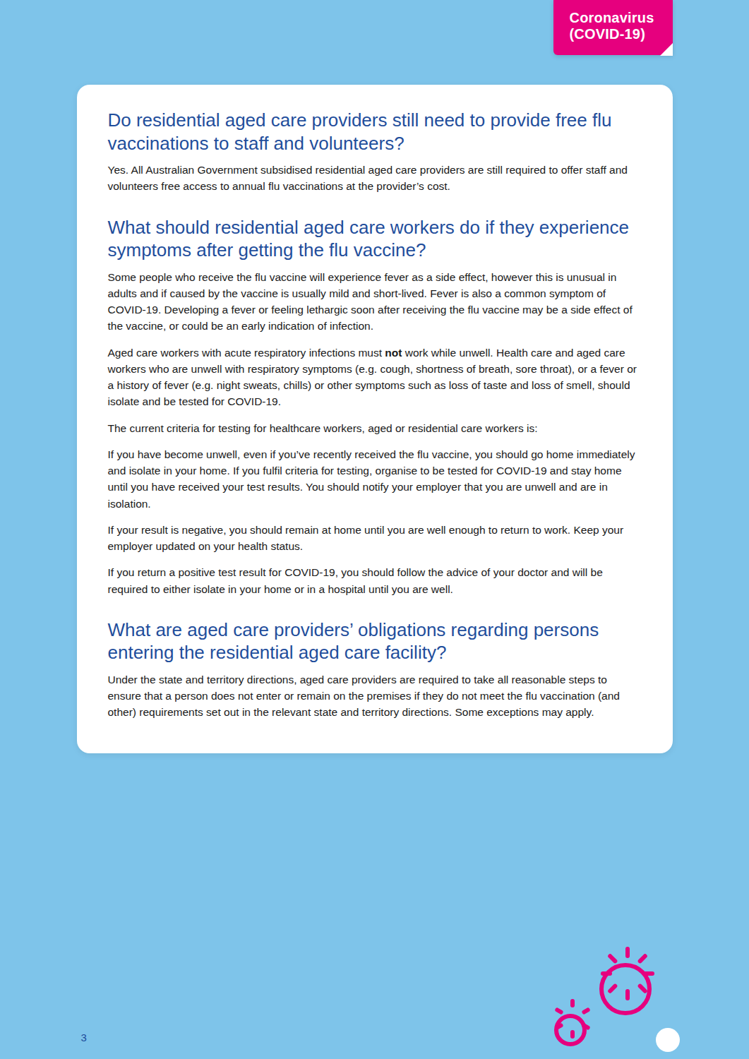Coronavirus (COVID-19)
Do residential aged care providers still need to provide free flu vaccinations to staff and volunteers?
Yes. All Australian Government subsidised residential aged care providers are still required to offer staff and volunteers free access to annual flu vaccinations at the provider’s cost.
What should residential aged care workers do if they experience symptoms after getting the flu vaccine?
Some people who receive the flu vaccine will experience fever as a side effect, however this is unusual in adults and if caused by the vaccine is usually mild and short-lived. Fever is also a common symptom of COVID-19. Developing a fever or feeling lethargic soon after receiving the flu vaccine may be a side effect of the vaccine, or could be an early indication of infection.
Aged care workers with acute respiratory infections must not work while unwell. Health care and aged care workers who are unwell with respiratory symptoms (e.g. cough, shortness of breath, sore throat), or a fever or a history of fever (e.g. night sweats, chills) or other symptoms such as loss of taste and loss of smell, should isolate and be tested for COVID-19.
The current criteria for testing for healthcare workers, aged or residential care workers is:
If you have become unwell, even if you’ve recently received the flu vaccine, you should go home immediately and isolate in your home. If you fulfil criteria for testing, organise to be tested for COVID-19 and stay home until you have received your test results. You should notify your employer that you are unwell and are in isolation.
If your result is negative, you should remain at home until you are well enough to return to work. Keep your employer updated on your health status.
If you return a positive test result for COVID-19, you should follow the advice of your doctor and will be required to either isolate in your home or in a hospital until you are well.
What are aged care providers’ obligations regarding persons entering the residential aged care facility?
Under the state and territory directions, aged care providers are required to take all reasonable steps to ensure that a person does not enter or remain on the premises if they do not meet the flu vaccination (and other) requirements set out in the relevant state and territory directions. Some exceptions may apply.
3